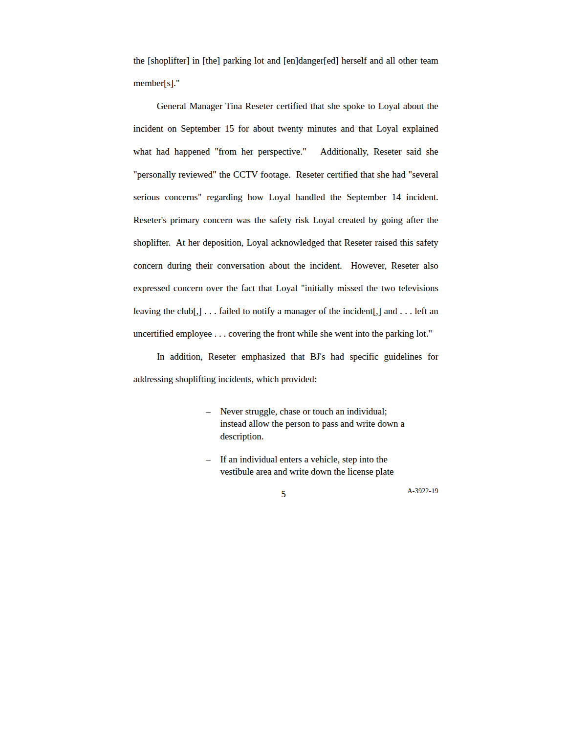the [shoplifter] in [the] parking lot and [en]danger[ed] herself and all other team member[s]."
General Manager Tina Reseter certified that she spoke to Loyal about the incident on September 15 for about twenty minutes and that Loyal explained what had happened "from her perspective." Additionally, Reseter said she "personally reviewed" the CCTV footage. Reseter certified that she had "several serious concerns" regarding how Loyal handled the September 14 incident. Reseter's primary concern was the safety risk Loyal created by going after the shoplifter. At her deposition, Loyal acknowledged that Reseter raised this safety concern during their conversation about the incident. However, Reseter also expressed concern over the fact that Loyal "initially missed the two televisions leaving the club[,] . . . failed to notify a manager of the incident[,] and . . . left an uncertified employee . . . covering the front while she went into the parking lot."
In addition, Reseter emphasized that BJ's had specific guidelines for addressing shoplifting incidents, which provided:
–
Never struggle, chase or touch an individual; instead allow the person to pass and write down a description.
–
If an individual enters a vehicle, step into the vestibule area and write down the license plate
5 A-3922-19